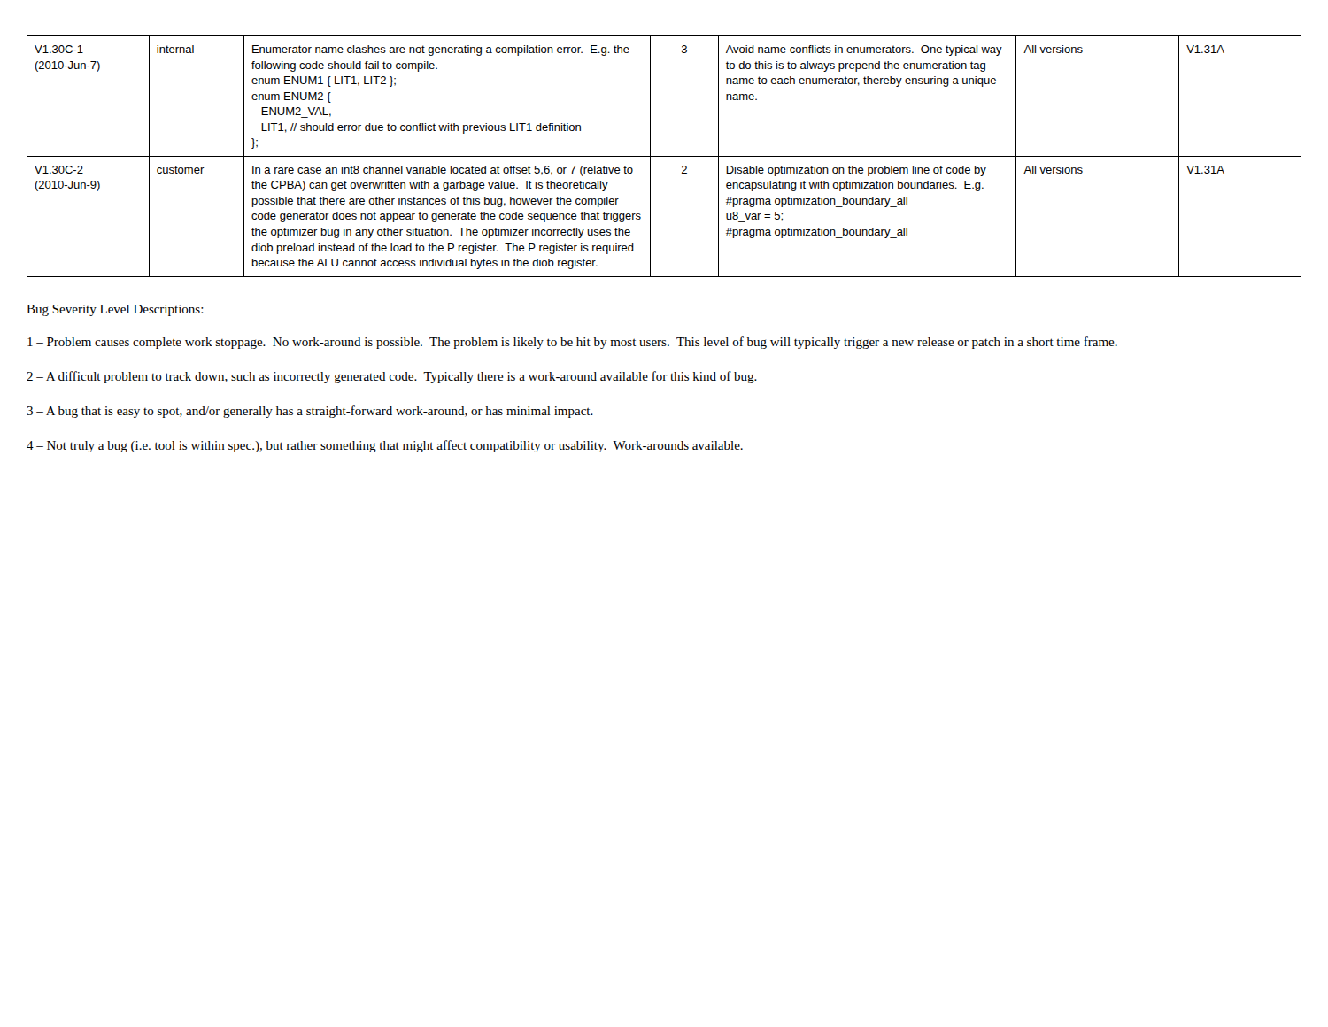| V1.30C-1 (2010-Jun-7) | internal | Enumerator name clashes are not generating a compilation error. E.g. the following code should fail to compile. enum ENUM1 { LIT1, LIT2 }; enum ENUM2 { ENUM2_VAL, LIT1, // should error due to conflict with previous LIT1 definition }; | 3 | Avoid name conflicts in enumerators. One typical way to do this is to always prepend the enumeration tag name to each enumerator, thereby ensuring a unique name. | All versions | V1.31A |
| V1.30C-2 (2010-Jun-9) | customer | In a rare case an int8 channel variable located at offset 5,6, or 7 (relative to the CPBA) can get overwritten with a garbage value. It is theoretically possible that there are other instances of this bug, however the compiler code generator does not appear to generate the code sequence that triggers the optimizer bug in any other situation. The optimizer incorrectly uses the diob preload instead of the load to the P register. The P register is required because the ALU cannot access individual bytes in the diob register. | 2 | Disable optimization on the problem line of code by encapsulating it with optimization boundaries. E.g. #pragma optimization_boundary_all u8_var = 5; #pragma optimization_boundary_all | All versions | V1.31A |
Bug Severity Level Descriptions:
1 – Problem causes complete work stoppage. No work-around is possible. The problem is likely to be hit by most users. This level of bug will typically trigger a new release or patch in a short time frame.
2 – A difficult problem to track down, such as incorrectly generated code. Typically there is a work-around available for this kind of bug.
3 – A bug that is easy to spot, and/or generally has a straight-forward work-around, or has minimal impact.
4 – Not truly a bug (i.e. tool is within spec.), but rather something that might affect compatibility or usability. Work-arounds available.